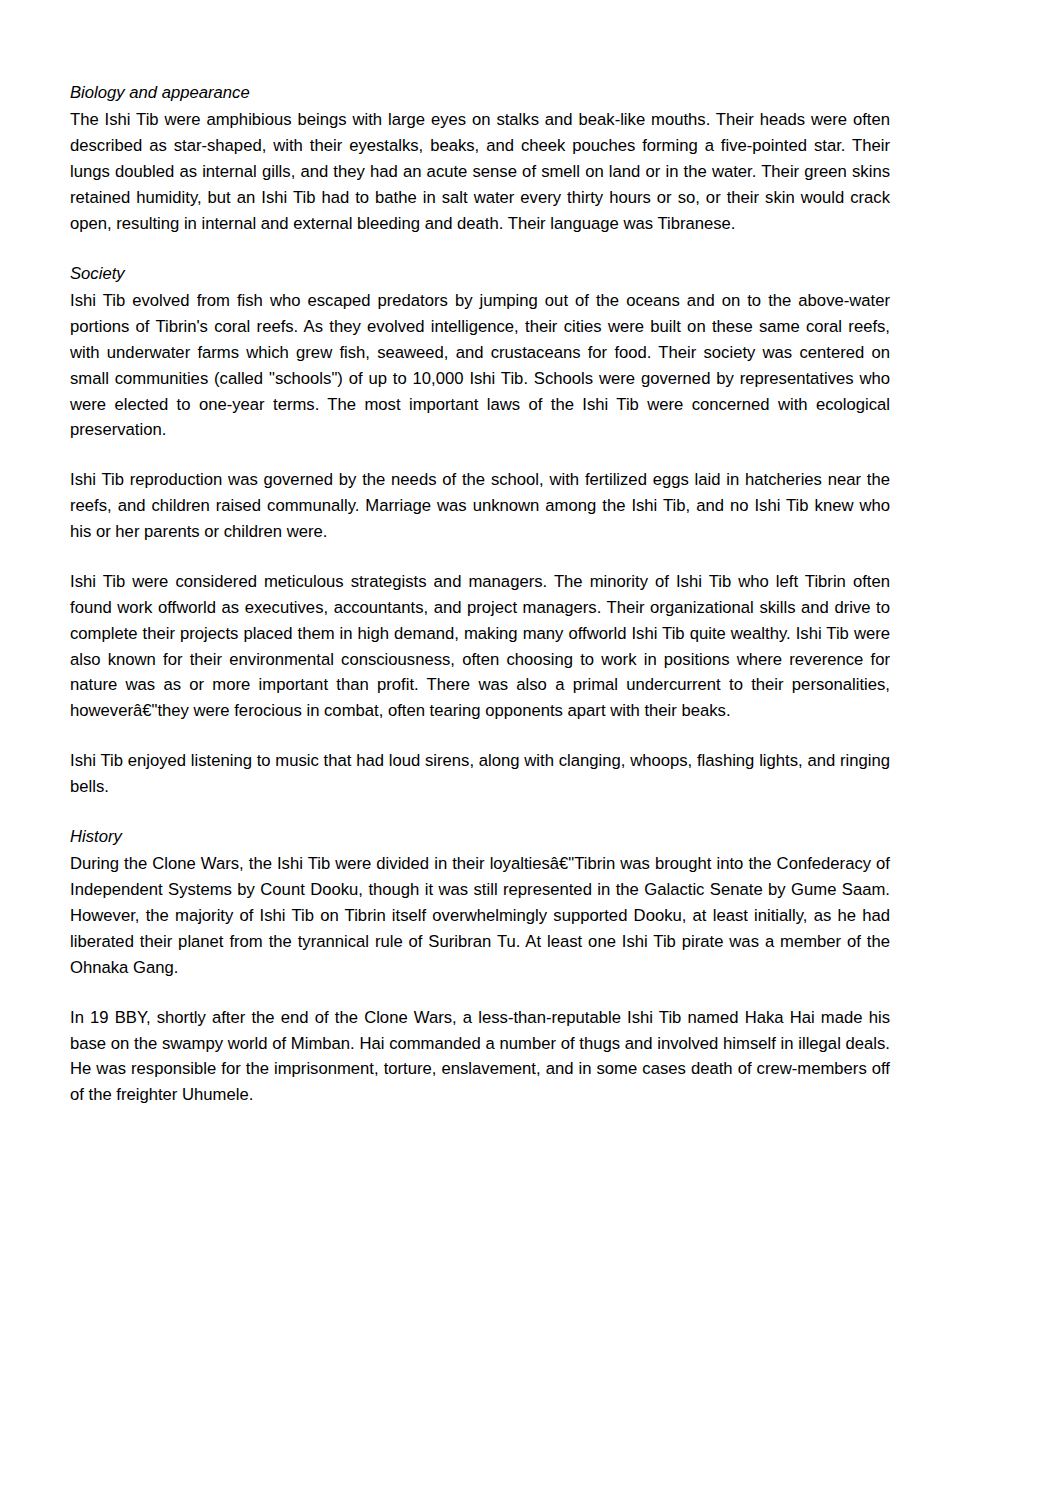Biology and appearance
The Ishi Tib were amphibious beings with large eyes on stalks and beak-like mouths. Their heads were often described as star-shaped, with their eyestalks, beaks, and cheek pouches forming a five-pointed star. Their lungs doubled as internal gills, and they had an acute sense of smell on land or in the water. Their green skins retained humidity, but an Ishi Tib had to bathe in salt water every thirty hours or so, or their skin would crack open, resulting in internal and external bleeding and death. Their language was Tibranese.
Society
Ishi Tib evolved from fish who escaped predators by jumping out of the oceans and on to the above-water portions of Tibrin's coral reefs. As they evolved intelligence, their cities were built on these same coral reefs, with underwater farms which grew fish, seaweed, and crustaceans for food. Their society was centered on small communities (called "schools") of up to 10,000 Ishi Tib. Schools were governed by representatives who were elected to one-year terms. The most important laws of the Ishi Tib were concerned with ecological preservation.
Ishi Tib reproduction was governed by the needs of the school, with fertilized eggs laid in hatcheries near the reefs, and children raised communally. Marriage was unknown among the Ishi Tib, and no Ishi Tib knew who his or her parents or children were.
Ishi Tib were considered meticulous strategists and managers. The minority of Ishi Tib who left Tibrin often found work offworld as executives, accountants, and project managers. Their organizational skills and drive to complete their projects placed them in high demand, making many offworld Ishi Tib quite wealthy. Ishi Tib were also known for their environmental consciousness, often choosing to work in positions where reverence for nature was as or more important than profit. There was also a primal undercurrent to their personalities, howeverâ€"they were ferocious in combat, often tearing opponents apart with their beaks.
Ishi Tib enjoyed listening to music that had loud sirens, along with clanging, whoops, flashing lights, and ringing bells.
History
During the Clone Wars, the Ishi Tib were divided in their loyaltiesâ€"Tibrin was brought into the Confederacy of Independent Systems by Count Dooku, though it was still represented in the Galactic Senate by Gume Saam. However, the majority of Ishi Tib on Tibrin itself overwhelmingly supported Dooku, at least initially, as he had liberated their planet from the tyrannical rule of Suribran Tu. At least one Ishi Tib pirate was a member of the Ohnaka Gang.
In 19 BBY, shortly after the end of the Clone Wars, a less-than-reputable Ishi Tib named Haka Hai made his base on the swampy world of Mimban. Hai commanded a number of thugs and involved himself in illegal deals. He was responsible for the imprisonment, torture, enslavement, and in some cases death of crew-members off of the freighter Uhumele.